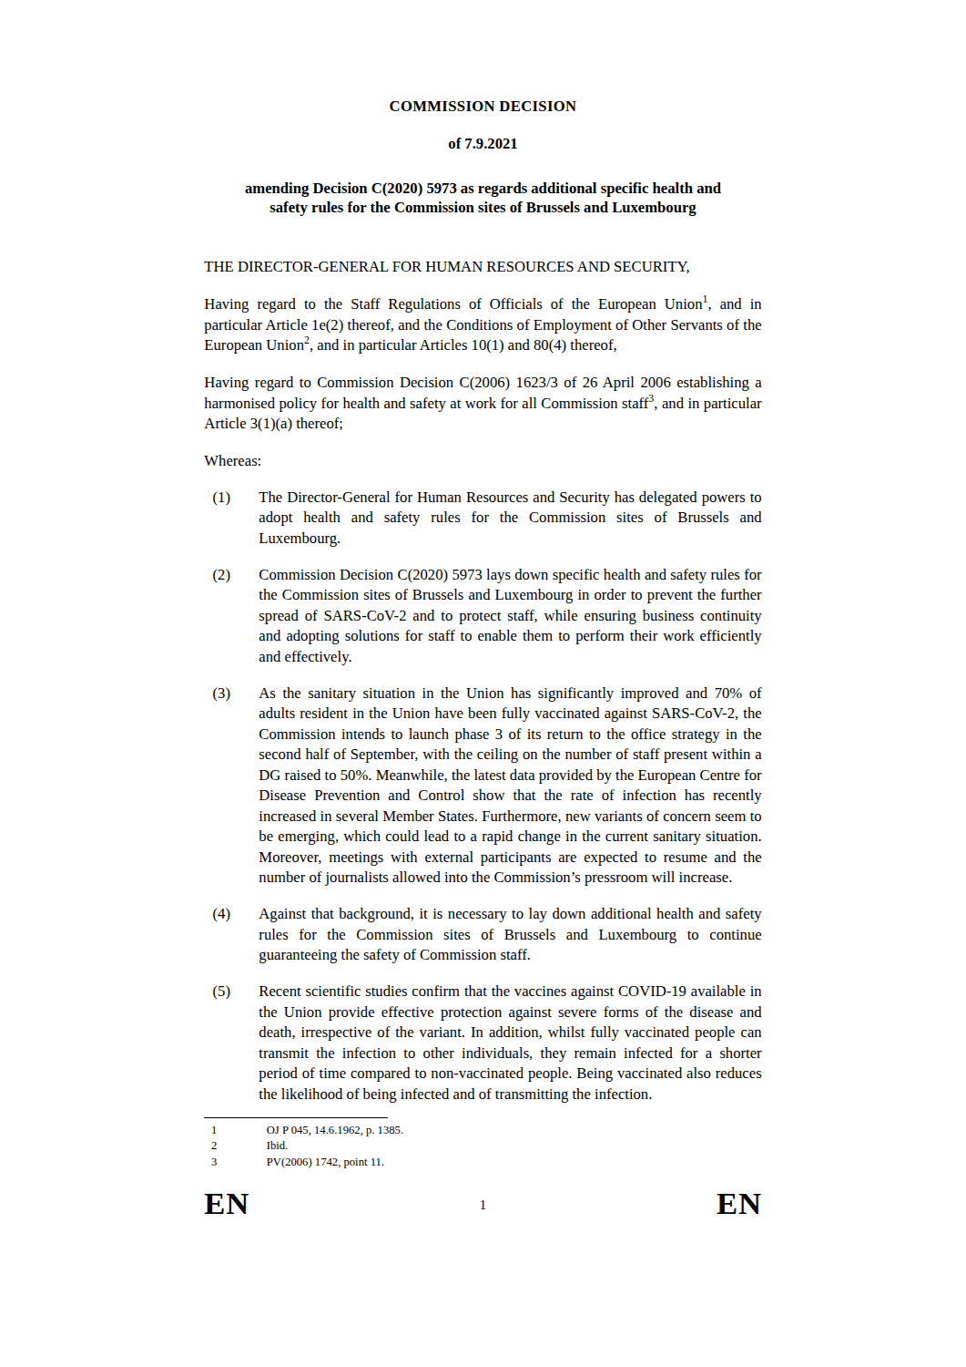COMMISSION DECISION
of 7.9.2021
amending Decision C(2020) 5973 as regards additional specific health and safety rules for the Commission sites of Brussels and Luxembourg
THE DIRECTOR-GENERAL FOR HUMAN RESOURCES AND SECURITY,
Having regard to the Staff Regulations of Officials of the European Union1, and in particular Article 1e(2) thereof, and the Conditions of Employment of Other Servants of the European Union2, and in particular Articles 10(1) and 80(4) thereof,
Having regard to Commission Decision C(2006) 1623/3 of 26 April 2006 establishing a harmonised policy for health and safety at work for all Commission staff3, and in particular Article 3(1)(a) thereof;
Whereas:
The Director-General for Human Resources and Security has delegated powers to adopt health and safety rules for the Commission sites of Brussels and Luxembourg.
Commission Decision C(2020) 5973 lays down specific health and safety rules for the Commission sites of Brussels and Luxembourg in order to prevent the further spread of SARS-CoV-2 and to protect staff, while ensuring business continuity and adopting solutions for staff to enable them to perform their work efficiently and effectively.
As the sanitary situation in the Union has significantly improved and 70% of adults resident in the Union have been fully vaccinated against SARS-CoV-2, the Commission intends to launch phase 3 of its return to the office strategy in the second half of September, with the ceiling on the number of staff present within a DG raised to 50%. Meanwhile, the latest data provided by the European Centre for Disease Prevention and Control show that the rate of infection has recently increased in several Member States. Furthermore, new variants of concern seem to be emerging, which could lead to a rapid change in the current sanitary situation. Moreover, meetings with external participants are expected to resume and the number of journalists allowed into the Commission’s pressroom will increase.
Against that background, it is necessary to lay down additional health and safety rules for the Commission sites of Brussels and Luxembourg to continue guaranteeing the safety of Commission staff.
Recent scientific studies confirm that the vaccines against COVID-19 available in the Union provide effective protection against severe forms of the disease and death, irrespective of the variant. In addition, whilst fully vaccinated people can transmit the infection to other individuals, they remain infected for a shorter period of time compared to non-vaccinated people. Being vaccinated also reduces the likelihood of being infected and of transmitting the infection.
| 1 | OJ P 045, 14.6.1962, p. 1385. |
| 2 | Ibid. |
| 3 | PV(2006) 1742, point 11. |
EN
1
EN